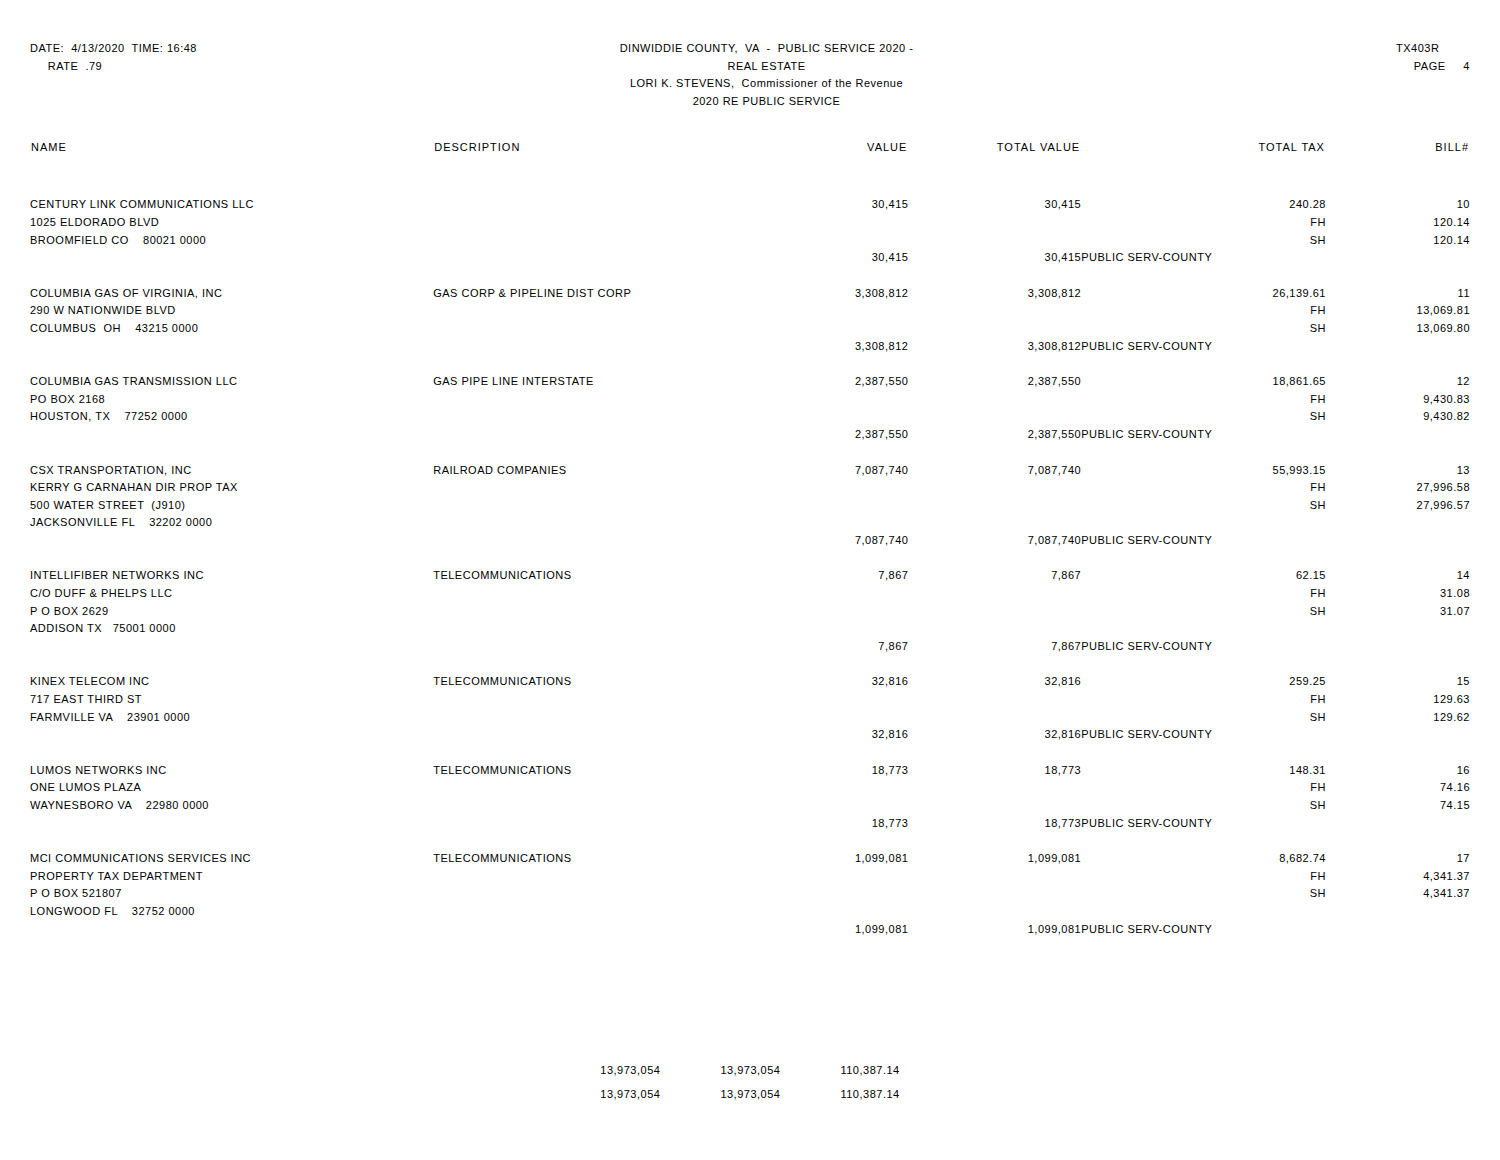DATE: 4/13/2020 TIME: 16:48 RATE .79
DINWIDDIE COUNTY, VA - PUBLIC SERVICE 2020 - REAL ESTATE LORI K. STEVENS, Commissioner of the Revenue 2020 RE PUBLIC SERVICE
TX403R PAGE 4
| NAME | DESCRIPTION | VALUE | TOTAL VALUE | TOTAL TAX | BILL# |
| --- | --- | --- | --- | --- | --- |
| CENTURY LINK COMMUNICATIONS LLC 1025 ELDORADO BLVD BROOMFIELD CO 80021 0000 | | 30,415 | 30,415 | 240.28 FH SH | 10 120.14 120.14 |
| | | 30,415 | 30,415 | PUBLIC SERV-COUNTY | |
| COLUMBIA GAS OF VIRGINIA, INC 290 W NATIONWIDE BLVD COLUMBUS OH 43215 0000 | GAS CORP & PIPELINE DIST CORP | 3,308,812 | 3,308,812 | 26,139.61 FH SH | 11 13,069.81 13,069.80 |
| | | 3,308,812 | 3,308,812 | PUBLIC SERV-COUNTY | |
| COLUMBIA GAS TRANSMISSION LLC PO BOX 2168 HOUSTON, TX 77252 0000 | GAS PIPE LINE INTERSTATE | 2,387,550 | 2,387,550 | 18,861.65 FH SH | 12 9,430.83 9,430.82 |
| | | 2,387,550 | 2,387,550 | PUBLIC SERV-COUNTY | |
| CSX TRANSPORTATION, INC KERRY G CARNAHAN DIR PROP TAX 500 WATER STREET (J910) JACKSONVILLE FL 32202 0000 | RAILROAD COMPANIES | 7,087,740 | 7,087,740 | 55,993.15 FH SH | 13 27,996.58 27,996.57 |
| | | 7,087,740 | 7,087,740 | PUBLIC SERV-COUNTY | |
| INTELLIFIBER NETWORKS INC C/O DUFF & PHELPS LLC P O BOX 2629 ADDISON TX 75001 0000 | TELECOMMUNICATIONS | 7,867 | 7,867 | 62.15 FH SH | 14 31.08 31.07 |
| | | 7,867 | 7,867 | PUBLIC SERV-COUNTY | |
| KINEX TELECOM INC 717 EAST THIRD ST FARMVILLE VA 23901 0000 | TELECOMMUNICATIONS | 32,816 | 32,816 | 259.25 FH SH | 15 129.63 129.62 |
| | | 32,816 | 32,816 | PUBLIC SERV-COUNTY | |
| LUMOS NETWORKS INC ONE LUMOS PLAZA WAYNESBORO VA 22980 0000 | TELECOMMUNICATIONS | 18,773 | 18,773 | 148.31 FH SH | 16 74.16 74.15 |
| | | 18,773 | 18,773 | PUBLIC SERV-COUNTY | |
| MCI COMMUNICATIONS SERVICES INC PROPERTY TAX DEPARTMENT P O BOX 521807 LONGWOOD FL 32752 0000 | TELECOMMUNICATIONS | 1,099,081 | 1,099,081 | 8,682.74 FH SH | 17 4,341.37 4,341.37 |
| | | 1,099,081 | 1,099,081 | PUBLIC SERV-COUNTY | |
| 13,973,054 | 13,973,054 | 110,387.14 |
| 13,973,054 | 13,973,054 | 110,387.14 |